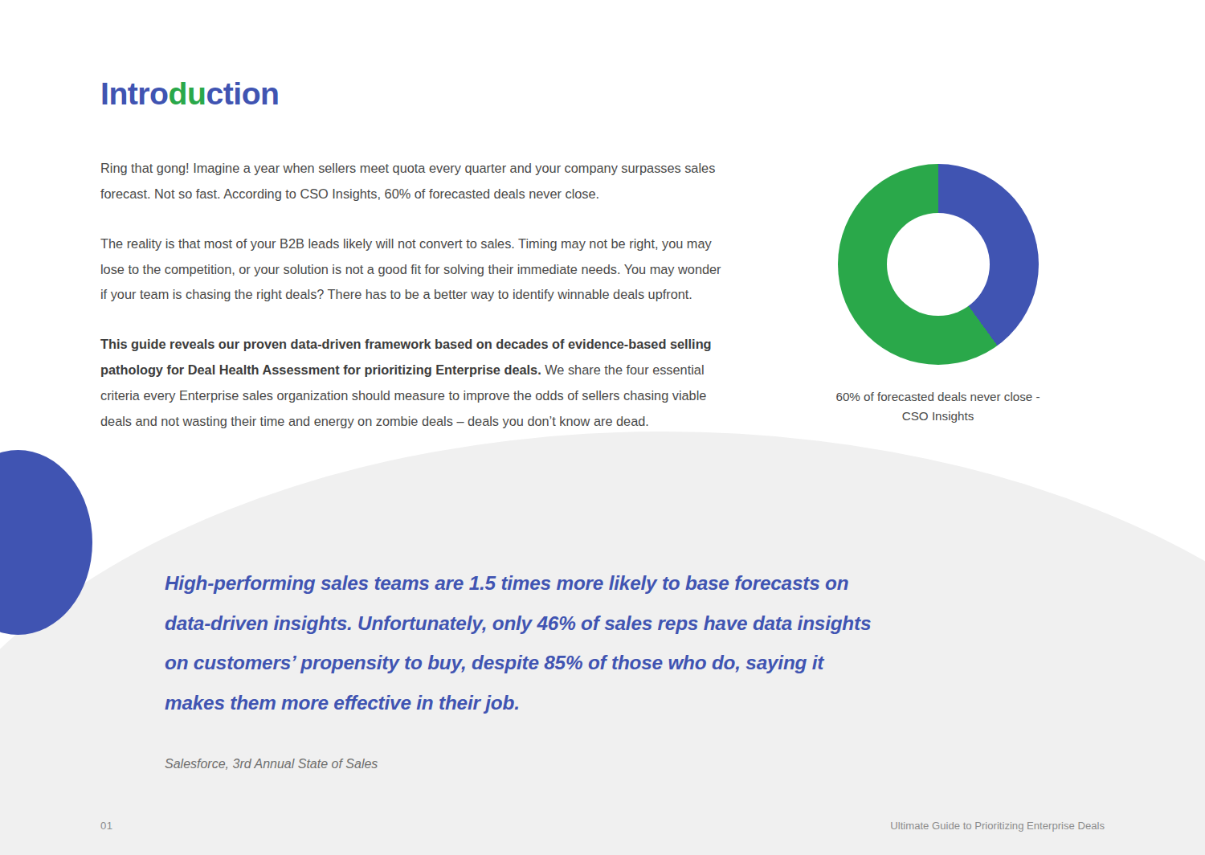Intro du ction
Ring that gong! Imagine a year when sellers meet quota every quarter and your company surpasses sales forecast. Not so fast. According to CSO Insights, 60% of forecasted deals never close.
The reality is that most of your B2B leads likely will not convert to sales. Timing may not be right, you may lose to the competition, or your solution is not a good fit for solving their immediate needs. You may wonder if your team is chasing the right deals? There has to be a better way to identify winnable deals upfront.
This guide reveals our proven data-driven framework based on decades of evidence-based selling pathology for Deal Health Assessment for prioritizing Enterprise deals. We share the four essential criteria every Enterprise sales organization should measure to improve the odds of sellers chasing viable deals and not wasting their time and energy on zombie deals – deals you don’t know are dead.
60% of forecasted deals never close - CSO Insights
High-performing sales teams are 1.5 times more likely to base forecasts on data-driven insights. Unfortunately, only 46% of sales reps have data insights on customers’ propensity to buy, despite 85% of those who do, saying it makes them more effective in their job.
Salesforce, 3rd Annual State of Sales
01 Ultimate Guide to Prioritizing Enterprise Deals